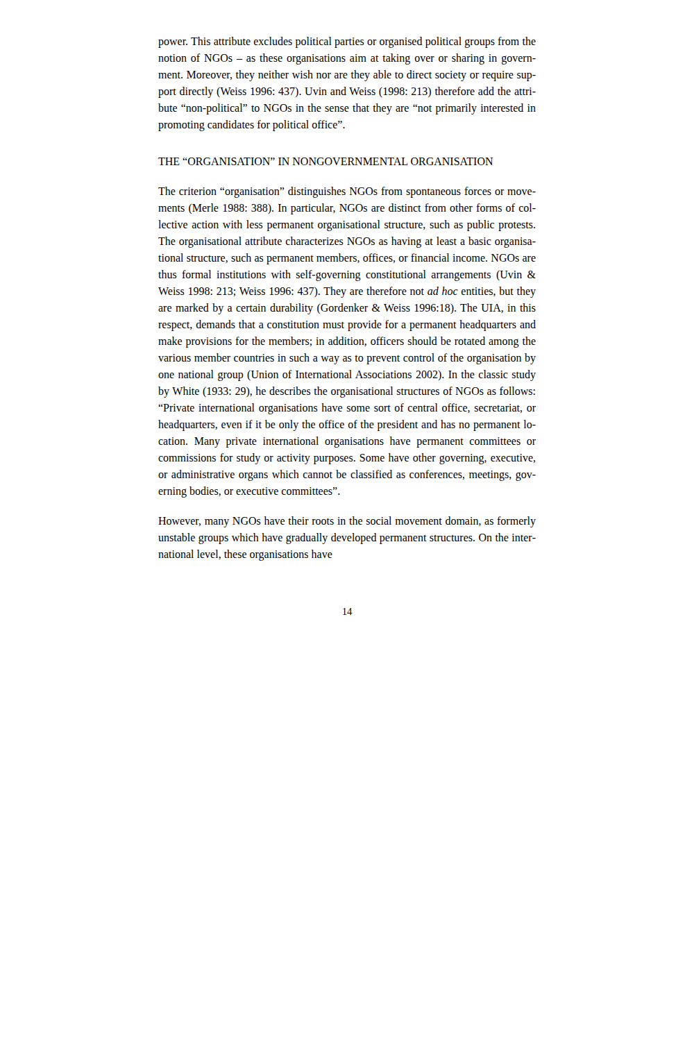power. This attribute excludes political parties or organised political groups from the notion of NGOs – as these organisations aim at taking over or sharing in government. Moreover, they neither wish nor are they able to direct society or require support directly (Weiss 1996: 437). Uvin and Weiss (1998: 213) therefore add the attribute “non-political” to NGOs in the sense that they are “not primarily interested in promoting candidates for political office”.
The “organisation” in nongovernmental organisation
The criterion “organisation” distinguishes NGOs from spontaneous forces or movements (Merle 1988: 388). In particular, NGOs are distinct from other forms of collective action with less permanent organisational structure, such as public protests. The organisational attribute characterizes NGOs as having at least a basic organisational structure, such as permanent members, offices, or financial income. NGOs are thus formal institutions with self-governing constitutional arrangements (Uvin & Weiss 1998: 213; Weiss 1996: 437). They are therefore not ad hoc entities, but they are marked by a certain durability (Gordenker & Weiss 1996:18). The UIA, in this respect, demands that a constitution must provide for a permanent headquarters and make provisions for the members; in addition, officers should be rotated among the various member countries in such a way as to prevent control of the organisation by one national group (Union of International Associations 2002). In the classic study by White (1933: 29), he describes the organisational structures of NGOs as follows: “Private international organisations have some sort of central office, secretariat, or headquarters, even if it be only the office of the president and has no permanent location. Many private international organisations have permanent committees or commissions for study or activity purposes. Some have other governing, executive, or administrative organs which cannot be classified as conferences, meetings, governing bodies, or executive committees”.
However, many NGOs have their roots in the social movement domain, as formerly unstable groups which have gradually developed permanent structures. On the international level, these organisations have
14